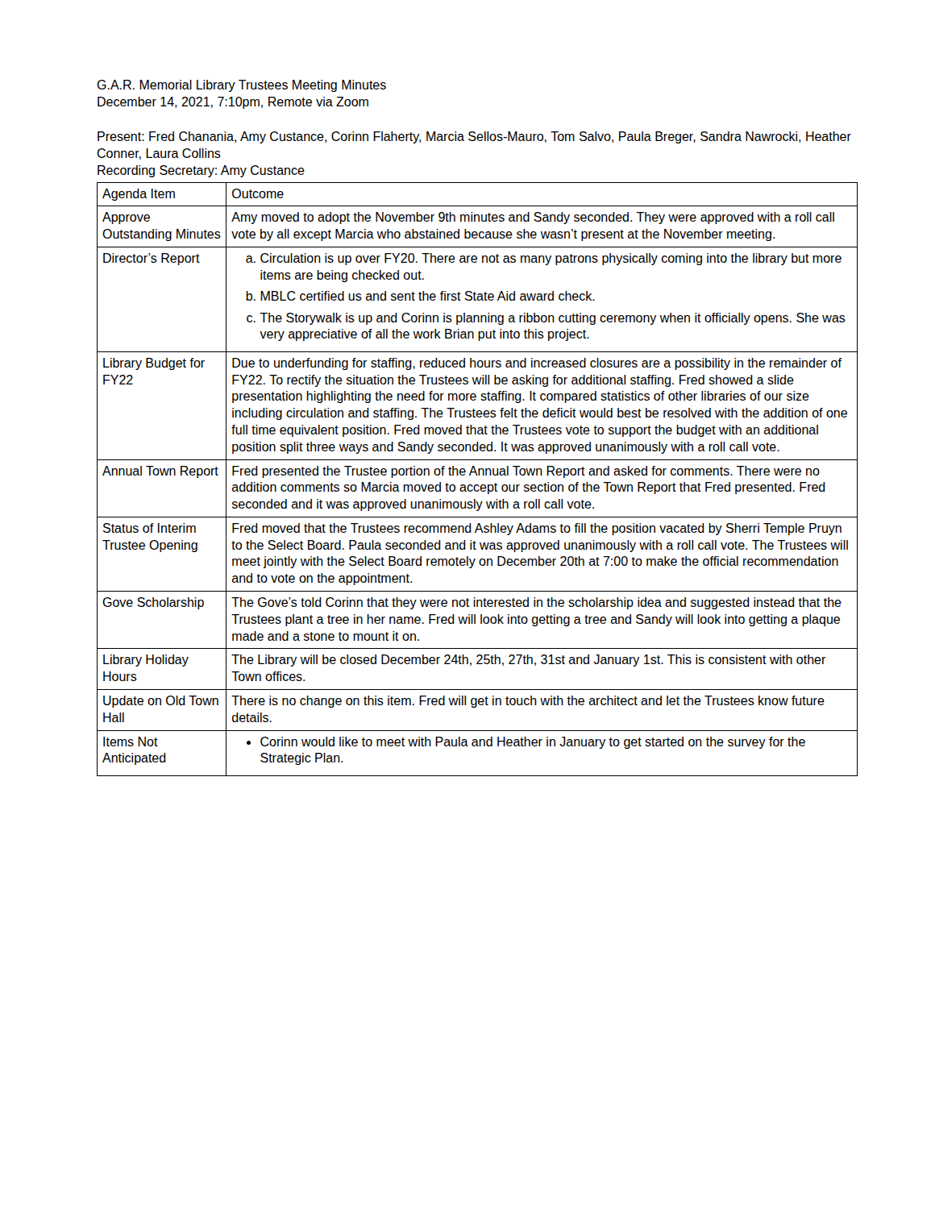G.A.R. Memorial Library Trustees Meeting Minutes
December 14, 2021, 7:10pm, Remote via Zoom
Present: Fred Chanania, Amy Custance, Corinn Flaherty, Marcia Sellos-Mauro, Tom Salvo, Paula Breger, Sandra Nawrocki, Heather Conner, Laura Collins
Recording Secretary: Amy Custance
| Agenda Item | Outcome |
| --- | --- |
| Approve Outstanding Minutes | Amy moved to adopt the November 9th minutes and Sandy seconded. They were approved with a roll call vote by all except Marcia who abstained because she wasn’t present at the November meeting. |
| Director’s Report | Circulation is up over FY20. There are not as many patrons physically coming into the library but more items are being checked out. MBLC certified us and sent the first State Aid award check. The Storywalk is up and Corinn is planning a ribbon cutting ceremony when it officially opens. She was very appreciative of all the work Brian put into this project. |
| Library Budget for FY22 | Due to underfunding for staffing, reduced hours and increased closures are a possibility in the remainder of FY22. To rectify the situation the Trustees will be asking for additional staffing. Fred showed a slide presentation highlighting the need for more staffing. It compared statistics of other libraries of our size including circulation and staffing. The Trustees felt the deficit would best be resolved with the addition of one full time equivalent position. Fred moved that the Trustees vote to support the budget with an additional position split three ways and Sandy seconded. It was approved unanimously with a roll call vote. |
| Annual Town Report | Fred presented the Trustee portion of the Annual Town Report and asked for comments. There were no addition comments so Marcia moved to accept our section of the Town Report that Fred presented. Fred seconded and it was approved unanimously with a roll call vote. |
| Status of Interim Trustee Opening | Fred moved that the Trustees recommend Ashley Adams to fill the position vacated by Sherri Temple Pruyn to the Select Board. Paula seconded and it was approved unanimously with a roll call vote. The Trustees will meet jointly with the Select Board remotely on December 20th at 7:00 to make the official recommendation and to vote on the appointment. |
| Gove Scholarship | The Gove’s told Corinn that they were not interested in the scholarship idea and suggested instead that the Trustees plant a tree in her name. Fred will look into getting a tree and Sandy will look into getting a plaque made and a stone to mount it on. |
| Library Holiday Hours | The Library will be closed December 24th, 25th, 27th, 31st and January 1st. This is consistent with other Town offices. |
| Update on Old Town Hall | There is no change on this item. Fred will get in touch with the architect and let the Trustees know future details. |
| Items Not Anticipated | Corinn would like to meet with Paula and Heather in January to get started on the survey for the Strategic Plan. |